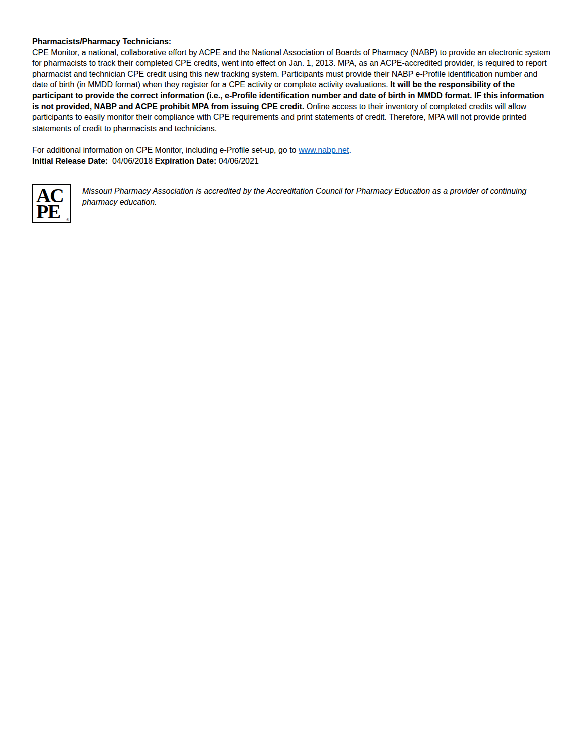Pharmacists/Pharmacy Technicians:
CPE Monitor, a national, collaborative effort by ACPE and the National Association of Boards of Pharmacy (NABP) to provide an electronic system for pharmacists to track their completed CPE credits, went into effect on Jan. 1, 2013. MPA, as an ACPE-accredited provider, is required to report pharmacist and technician CPE credit using this new tracking system. Participants must provide their NABP e-Profile identification number and date of birth (in MMDD format) when they register for a CPE activity or complete activity evaluations. It will be the responsibility of the participant to provide the correct information (i.e., e-Profile identification number and date of birth in MMDD format. IF this information is not provided, NABP and ACPE prohibit MPA from issuing CPE credit. Online access to their inventory of completed credits will allow participants to easily monitor their compliance with CPE requirements and print statements of credit. Therefore, MPA will not provide printed statements of credit to pharmacists and technicians.
For additional information on CPE Monitor, including e-Profile set-up, go to www.nabp.net.
Initial Release Date: 04/06/2018 Expiration Date: 04/06/2021
AC PE ®
Missouri Pharmacy Association is accredited by the Accreditation Council for Pharmacy Education as a provider of continuing pharmacy education.